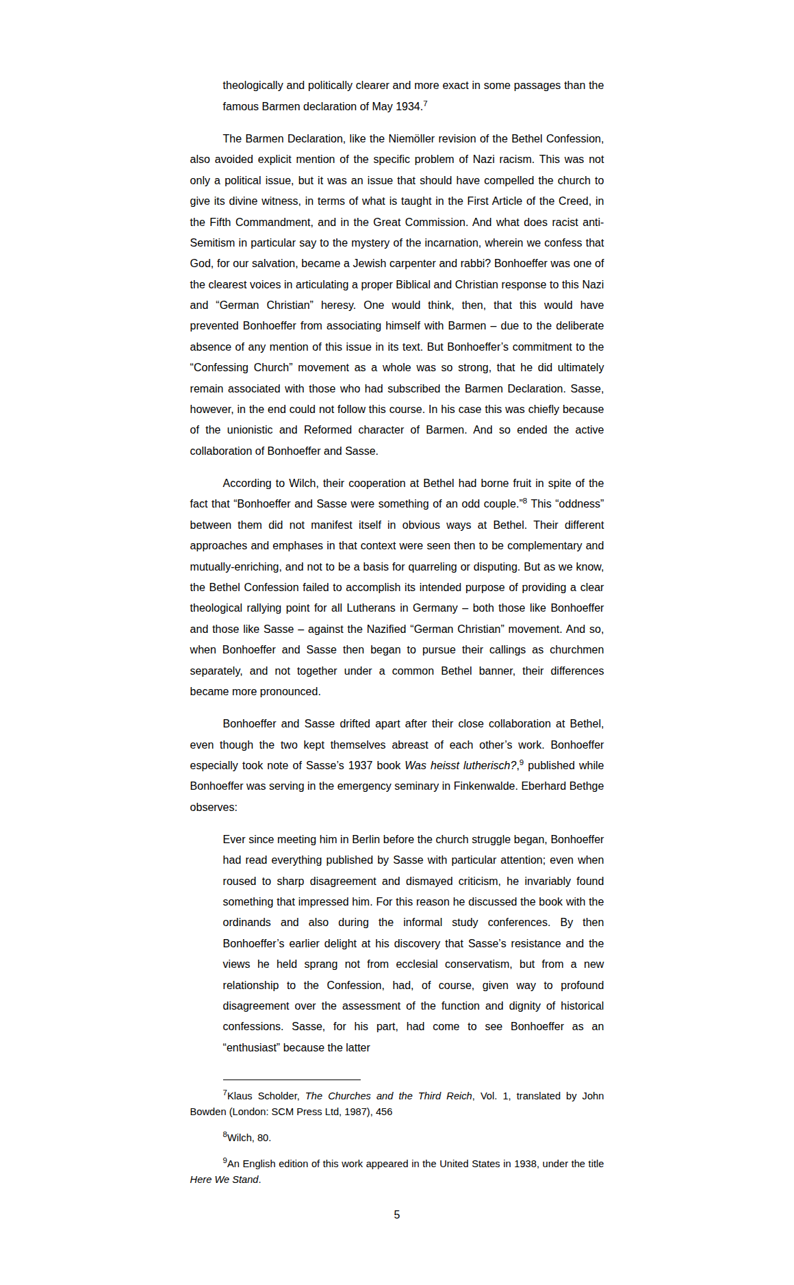theologically and politically clearer and more exact in some passages than the famous Barmen declaration of May 1934.7
The Barmen Declaration, like the Niemöller revision of the Bethel Confession, also avoided explicit mention of the specific problem of Nazi racism. This was not only a political issue, but it was an issue that should have compelled the church to give its divine witness, in terms of what is taught in the First Article of the Creed, in the Fifth Commandment, and in the Great Commission. And what does racist anti-Semitism in particular say to the mystery of the incarnation, wherein we confess that God, for our salvation, became a Jewish carpenter and rabbi? Bonhoeffer was one of the clearest voices in articulating a proper Biblical and Christian response to this Nazi and “German Christian” heresy. One would think, then, that this would have prevented Bonhoeffer from associating himself with Barmen – due to the deliberate absence of any mention of this issue in its text. But Bonhoeffer’s commitment to the “Confessing Church” movement as a whole was so strong, that he did ultimately remain associated with those who had subscribed the Barmen Declaration. Sasse, however, in the end could not follow this course. In his case this was chiefly because of the unionistic and Reformed character of Barmen. And so ended the active collaboration of Bonhoeffer and Sasse.
According to Wilch, their cooperation at Bethel had borne fruit in spite of the fact that “Bonhoeffer and Sasse were something of an odd couple.”8 This “oddness” between them did not manifest itself in obvious ways at Bethel. Their different approaches and emphases in that context were seen then to be complementary and mutually-enriching, and not to be a basis for quarreling or disputing. But as we know, the Bethel Confession failed to accomplish its intended purpose of providing a clear theological rallying point for all Lutherans in Germany – both those like Bonhoeffer and those like Sasse – against the Nazified “German Christian” movement. And so, when Bonhoeffer and Sasse then began to pursue their callings as churchmen separately, and not together under a common Bethel banner, their differences became more pronounced.
Bonhoeffer and Sasse drifted apart after their close collaboration at Bethel, even though the two kept themselves abreast of each other’s work. Bonhoeffer especially took note of Sasse’s 1937 book Was heisst lutherisch?,9 published while Bonhoeffer was serving in the emergency seminary in Finkenwalde. Eberhard Bethge observes:
Ever since meeting him in Berlin before the church struggle began, Bonhoeffer had read everything published by Sasse with particular attention; even when roused to sharp disagreement and dismayed criticism, he invariably found something that impressed him. For this reason he discussed the book with the ordinands and also during the informal study conferences. By then Bonhoeffer’s earlier delight at his discovery that Sasse’s resistance and the views he held sprang not from ecclesial conservatism, but from a new relationship to the Confession, had, of course, given way to profound disagreement over the assessment of the function and dignity of historical confessions. Sasse, for his part, had come to see Bonhoeffer as an “enthusiast” because the latter
7Klaus Scholder, The Churches and the Third Reich, Vol. 1, translated by John Bowden (London: SCM Press Ltd, 1987), 456
8Wilch, 80.
9An English edition of this work appeared in the United States in 1938, under the title Here We Stand.
5